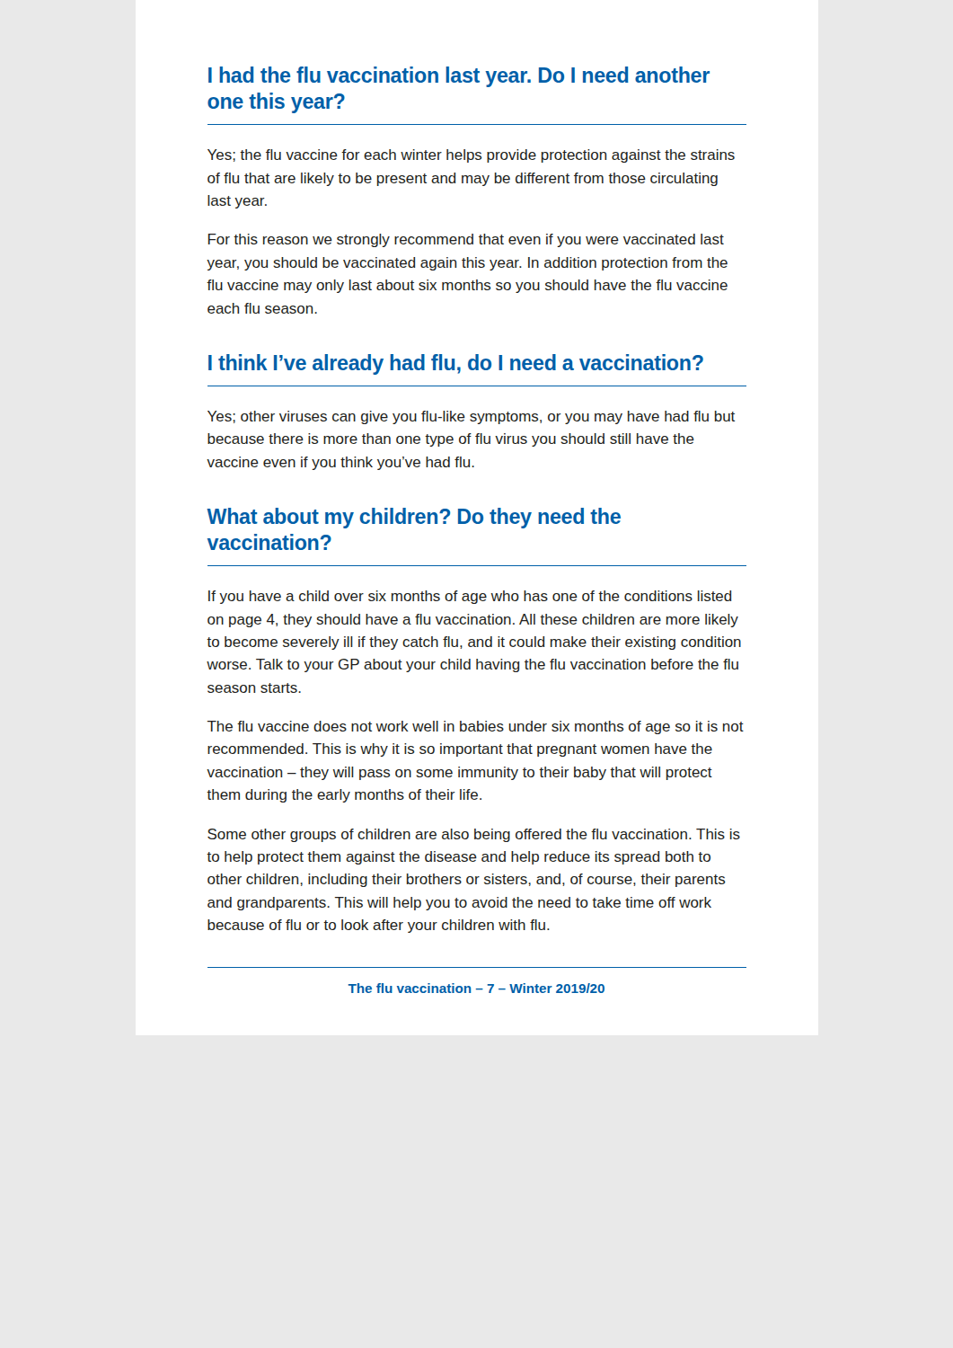I had the flu vaccination last year. Do I need another one this year?
Yes; the flu vaccine for each winter helps provide protection against the strains of flu that are likely to be present and may be different from those circulating last year.
For this reason we strongly recommend that even if you were vaccinated last year, you should be vaccinated again this year. In addition protection from the flu vaccine may only last about six months so you should have the flu vaccine each flu season.
I think I’ve already had flu, do I need a vaccination?
Yes; other viruses can give you flu-like symptoms, or you may have had flu but because there is more than one type of flu virus you should still have the vaccine even if you think you’ve had flu.
What about my children? Do they need the vaccination?
If you have a child over six months of age who has one of the conditions listed on page 4, they should have a flu vaccination. All these children are more likely to become severely ill if they catch flu, and it could make their existing condition worse. Talk to your GP about your child having the flu vaccination before the flu season starts.
The flu vaccine does not work well in babies under six months of age so it is not recommended. This is why it is so important that pregnant women have the vaccination – they will pass on some immunity to their baby that will protect them during the early months of their life.
Some other groups of children are also being offered the flu vaccination. This is to help protect them against the disease and help reduce its spread both to other children, including their brothers or sisters, and, of course, their parents and grandparents. This will help you to avoid the need to take time off work because of flu or to look after your children with flu.
The flu vaccination – 7 – Winter 2019/20